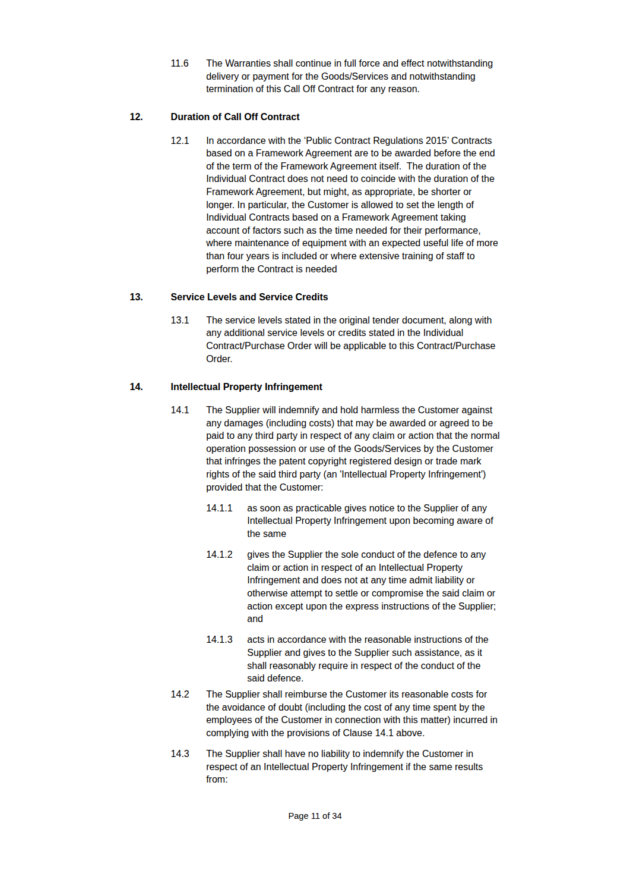11.6
The Warranties shall continue in full force and effect notwithstanding delivery or payment for the Goods/Services and notwithstanding termination of this Call Off Contract for any reason.
12.
Duration of Call Off Contract
12.1
In accordance with the ‘Public Contract Regulations 2015’ Contracts based on a Framework Agreement are to be awarded before the end of the term of the Framework Agreement itself. The duration of the Individual Contract does not need to coincide with the duration of the Framework Agreement, but might, as appropriate, be shorter or longer. In particular, the Customer is allowed to set the length of Individual Contracts based on a Framework Agreement taking account of factors such as the time needed for their performance, where maintenance of equipment with an expected useful life of more than four years is included or where extensive training of staff to perform the Contract is needed
13.
Service Levels and Service Credits
13.1
The service levels stated in the original tender document, along with any additional service levels or credits stated in the Individual Contract/Purchase Order will be applicable to this Contract/Purchase Order.
14.
Intellectual Property Infringement
14.1
The Supplier will indemnify and hold harmless the Customer against any damages (including costs) that may be awarded or agreed to be paid to any third party in respect of any claim or action that the normal operation possession or use of the Goods/Services by the Customer that infringes the patent copyright registered design or trade mark rights of the said third party (an 'Intellectual Property Infringement') provided that the Customer:
14.1.1
as soon as practicable gives notice to the Supplier of any Intellectual Property Infringement upon becoming aware of the same
14.1.2
gives the Supplier the sole conduct of the defence to any claim or action in respect of an Intellectual Property Infringement and does not at any time admit liability or otherwise attempt to settle or compromise the said claim or action except upon the express instructions of the Supplier; and
14.1.3
acts in accordance with the reasonable instructions of the Supplier and gives to the Supplier such assistance, as it shall reasonably require in respect of the conduct of the said defence.
14.2
The Supplier shall reimburse the Customer its reasonable costs for the avoidance of doubt (including the cost of any time spent by the employees of the Customer in connection with this matter) incurred in complying with the provisions of Clause 14.1 above.
14.3
The Supplier shall have no liability to indemnify the Customer in respect of an Intellectual Property Infringement if the same results from:
Page 11 of 34